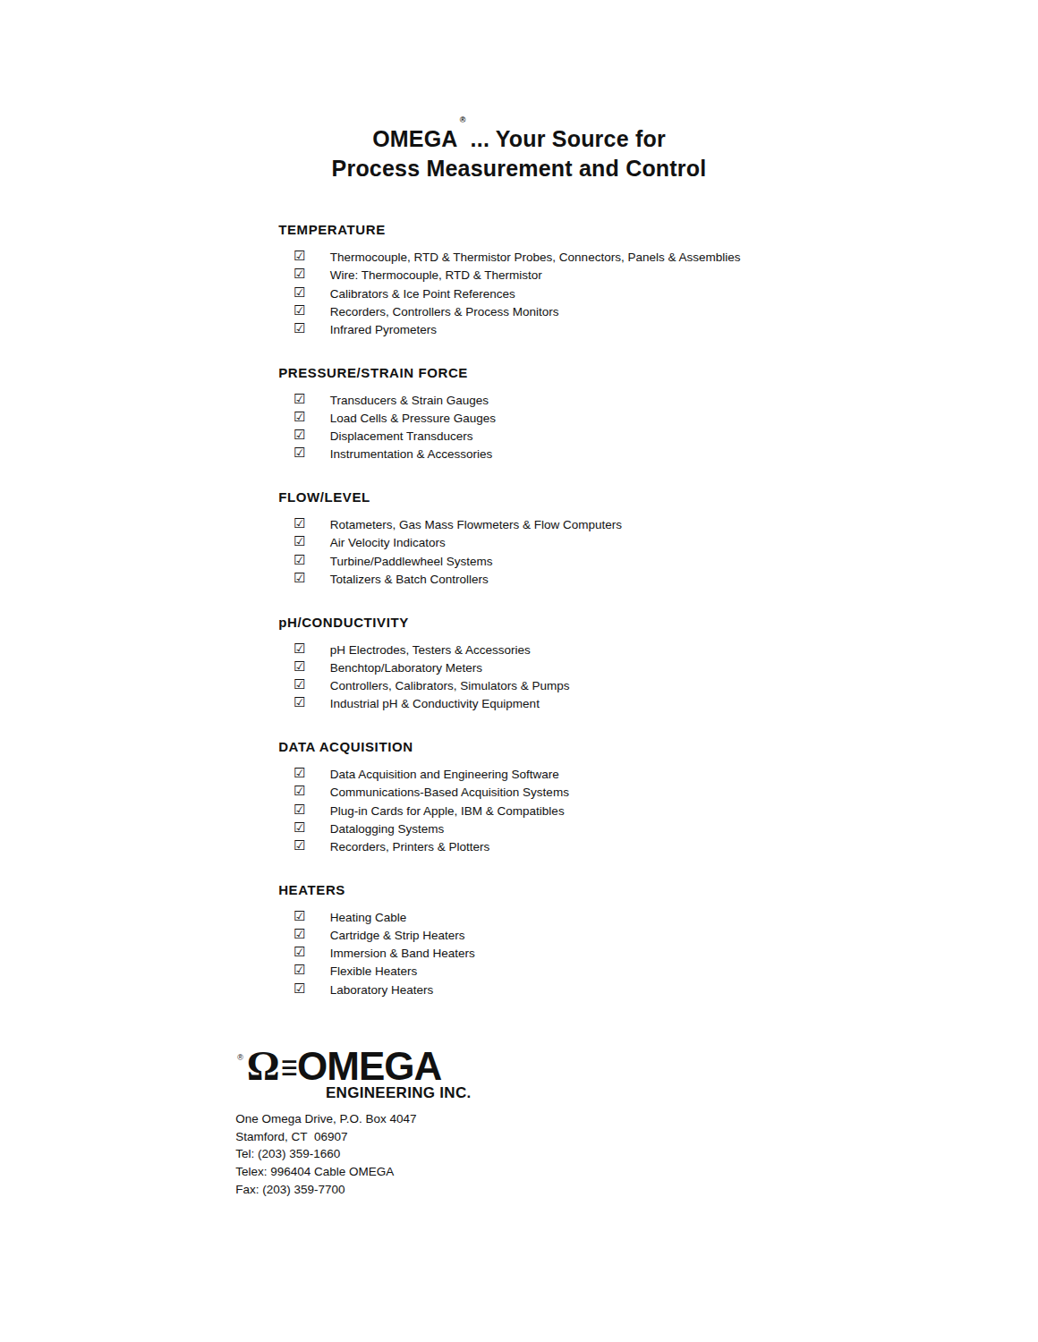OMEGA® ... Your Source for Process Measurement and Control
TEMPERATURE
Thermocouple, RTD & Thermistor Probes, Connectors, Panels & Assemblies
Wire: Thermocouple, RTD & Thermistor
Calibrators & Ice Point References
Recorders, Controllers & Process Monitors
Infrared Pyrometers
PRESSURE/STRAIN FORCE
Transducers & Strain Gauges
Load Cells & Pressure Gauges
Displacement Transducers
Instrumentation & Accessories
FLOW/LEVEL
Rotameters, Gas Mass Flowmeters & Flow Computers
Air Velocity Indicators
Turbine/Paddlewheel Systems
Totalizers & Batch Controllers
pH/CONDUCTIVITY
pH Electrodes, Testers & Accessories
Benchtop/Laboratory Meters
Controllers, Calibrators, Simulators & Pumps
Industrial pH & Conductivity Equipment
DATA ACQUISITION
Data Acquisition and Engineering Software
Communications-Based Acquisition Systems
Plug-in Cards for Apple, IBM & Compatibles
Datalogging Systems
Recorders, Printers & Plotters
HEATERS
Heating Cable
Cartridge & Strip Heaters
Immersion & Band Heaters
Flexible Heaters
Laboratory Heaters
® Ω≡OMEGA
ENGINEERING INC.
One Omega Drive, P.O. Box 4047
Stamford, CT 06907
Tel: (203) 359-1660
Telex: 996404 Cable OMEGA
Fax: (203) 359-7700